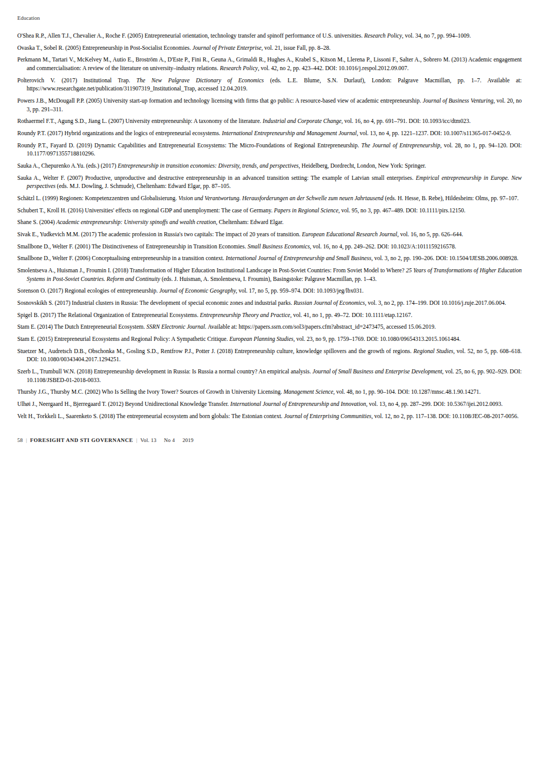Education
O'Shea R.P., Allen T.J., Chevalier A., Roche F. (2005) Entrepreneurial orientation, technology transfer and spinoff performance of U.S. universities. Research Policy, vol. 34, no 7, pp. 994–1009.
Ovaska T., Sobel R. (2005) Entrepreneurship in Post-Socialist Economies. Journal of Private Enterprise, vol. 21, issue Fall, pp. 8–28.
Perkmann M., Tartari V., McKelvey M., Autio E., Broström A., D'Este P., Fini R., Geuna A., Grimaldi R., Hughes A., Krabel S., Kitson M., Llerena P., Lissoni F., Salter A., Sobrero M. (2013) Academic engagement and commercialisation: A review of the literature on university–industry relations. Research Policy, vol. 42, no 2, pp. 423–442. DOI: 10.1016/j.respol.2012.09.007.
Polterovich V. (2017) Institutional Trap. The New Palgrave Dictionary of Economics (eds. L.E. Blume, S.N. Durlauf), London: Palgrave Macmillan, pp. 1–7. Available at: https://www.researchgate.net/publication/311907319_Institutional_Trap, accessed 12.04.2019.
Powers J.B., McDougall P.P. (2005) University start-up formation and technology licensing with firms that go public: A resource-based view of academic entrepreneurship. Journal of Business Venturing, vol. 20, no 3, pp. 291–311.
Rothaermel F.T., Agung S.D., Jiang L. (2007) University entrepreneurship: A taxonomy of the literature. Industrial and Corporate Change, vol. 16, no 4, pp. 691–791. DOI: 10.1093/icc/dtm023.
Roundy P.T. (2017) Hybrid organizations and the logics of entrepreneurial ecosystems. International Entrepreneurship and Management Journal, vol. 13, no 4, pp. 1221–1237. DOI: 10.1007/s11365-017-0452-9.
Roundy P.T., Fayard D. (2019) Dynamic Capabilities and Entrepreneurial Ecosystems: The Micro-Foundations of Regional Entrepreneurship. The Journal of Entrepreneurship, vol. 28, no 1, pp. 94–120. DOI: 10.1177/0971355718810296.
Sauka A., Chepurenko A.Yu. (eds.) (2017) Entrepreneurship in transition economies: Diversity, trends, and perspectives, Heidelberg, Dordrecht, London, New York: Springer.
Sauka A., Welter F. (2007) Productive, unproductive and destructive entrepreneurship in an advanced transition setting: The example of Latvian small enterprises. Empirical entrepreneurship in Europe. New perspectives (eds. M.J. Dowling, J. Schmude), Cheltenham: Edward Elgar, pp. 87–105.
Schätzl L. (1999) Regionen: Kompetenzzentren und Globalisierung. Vision und Verantwortung. Herausforderungen an der Schwelle zum neuen Jahrtausend (eds. H. Hesse, B. Rebe), Hildesheim: Olms, pp. 97–107.
Schubert T., Kroll H. (2016) Universities' effects on regional GDP and unemployment: The case of Germany. Papers in Regional Science, vol. 95, no 3, pp. 467–489. DOI: 10.1111/pirs.12150.
Shane S. (2004) Academic entrepreneurship: University spinoffs and wealth creation, Cheltenham: Edward Elgar.
Sivak E., Yudkevich M.M. (2017) The academic profession in Russia's two capitals: The impact of 20 years of transition. European Educational Research Journal, vol. 16, no 5, pp. 626–644.
Smallbone D., Welter F. (2001) The Distinctiveness of Entrepreneurship in Transition Economies. Small Business Economics, vol. 16, no 4, pp. 249–262. DOI: 10.1023/A:1011159216578.
Smallbone D., Welter F. (2006) Conceptualising entrepreneurship in a transition context. International Journal of Entrepreneurship and Small Business, vol. 3, no 2, pp. 190–206. DOI: 10.1504/IJESB.2006.008928.
Smolentseva A., Huisman J., Froumin I. (2018) Transformation of Higher Education Institutional Landscape in Post-Soviet Countries: From Soviet Model to Where? 25 Years of Transformations of Higher Education Systems in Post-Soviet Countries. Reform and Continuity (eds. J. Huisman, A. Smolentseva, I. Froumin), Basingstoke: Palgrave Macmillan, pp. 1–43.
Sorenson O. (2017) Regional ecologies of entrepreneurship. Journal of Economic Geography, vol. 17, no 5, pp. 959–974. DOI: 10.1093/jeg/lbx031.
Sosnovskikh S. (2017) Industrial clusters in Russia: The development of special economic zones and industrial parks. Russian Journal of Economics, vol. 3, no 2, pp. 174–199. DOI 10.1016/j.ruje.2017.06.004.
Spigel B. (2017) The Relational Organization of Entrepreneurial Ecosystems. Entrepreneurship Theory and Practice, vol. 41, no 1, pp. 49–72. DOI: 10.1111/etap.12167.
Stam E. (2014) The Dutch Entrepreneurial Ecosystem. SSRN Electronic Journal. Available at: https://papers.ssrn.com/sol3/papers.cfm?abstract_id=2473475, accessed 15.06.2019.
Stam E. (2015) Entrepreneurial Ecosystems and Regional Policy: A Sympathetic Critique. European Planning Studies, vol. 23, no 9, pp. 1759–1769. DOI: 10.1080/09654313.2015.1061484.
Stuetzer M., Audretsch D.B., Obschonka M., Gosling S.D., Rentfrow P.J., Potter J. (2018) Entrepreneurship culture, knowledge spillovers and the growth of regions. Regional Studies, vol. 52, no 5, pp. 608–618. DOI: 10.1080/00343404.2017.1294251.
Szerb L., Trumbull W.N. (2018) Entrepreneurship development in Russia: Is Russia a normal country? An empirical analysis. Journal of Small Business and Enterprise Development, vol. 25, no 6, pp. 902–929. DOI: 10.1108/JSBED-01-2018-0033.
Thursby J.G., Thursby M.C. (2002) Who Is Selling the Ivory Tower? Sources of Growth in University Licensing. Management Science, vol. 48, no 1, pp. 90–104. DOI: 10.1287/mnsc.48.1.90.14271.
Ulhøi J., Neergaard H., Bjerregaard T. (2012) Beyond Unidirectional Knowledge Transfer. International Journal of Entrepreneurship and Innovation, vol. 13, no 4, pp. 287–299. DOI: 10.5367/ijei.2012.0093.
Velt H., Torkkeli L., Saarenketo S. (2018) The entrepreneurial ecosystem and born globals: The Estonian context. Journal of Enterprising Communities, vol. 12, no 2, pp. 117–138. DOI: 10.1108/JEC-08-2017-0056.
58|FORESIGHT AND STI GOVERNANCE|Vol. 13 No 4 2019